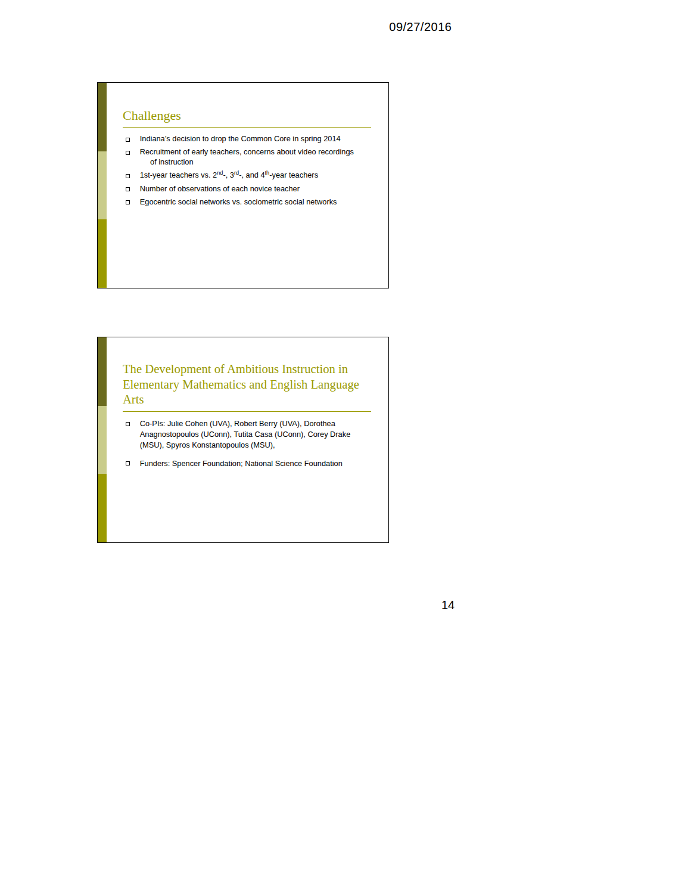09/27/2016
Challenges
Indiana’s decision to drop the Common Core in spring 2014
Recruitment of early teachers, concerns about video recordingsof instruction
1st-year teachers vs. 2nd-, 3rd-, and 4th-year teachers
Number of observations of each novice teacher
Egocentric social networks vs. sociometric social networks
The Development of Ambitious Instruction in Elementary Mathematics and English Language Arts
Co-PIs: Julie Cohen (UVA), Robert Berry (UVA), Dorothea Anagnostopoulos (UConn), Tutita Casa (UConn), Corey Drake (MSU), Spyros Konstantopoulos (MSU),
Funders: Spencer Foundation; National Science Foundation
14